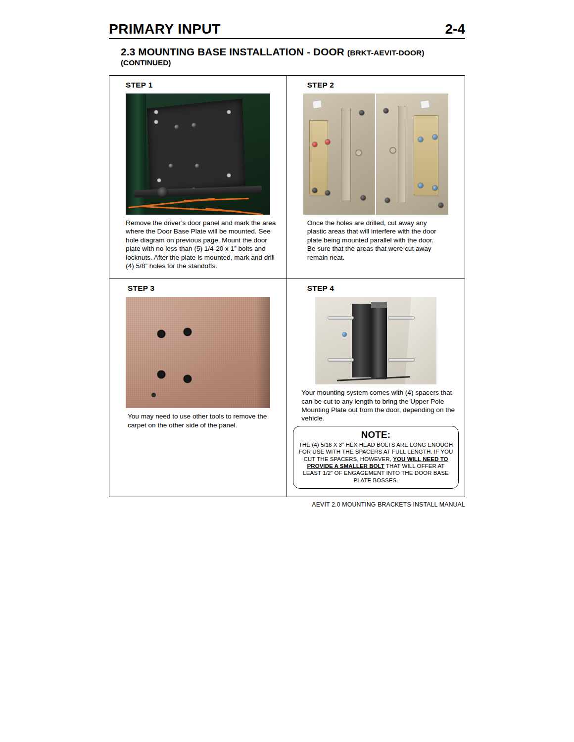PRIMARY INPUT
2-4
2.3 MOUNTING BASE INSTALLATION - DOOR (BRKT-AEVIT-DOOR)
(CONTINUED)
STEP 1
Remove the driver’s door panel and mark the area where the Door Base Plate will be mounted. See hole diagram on previous page. Mount the door plate with no less than (5) 1/4-20 x 1” bolts and locknuts. After the plate is mounted, mark and drill (4) 5/8” holes for the standoffs.
STEP 2
Once the holes are drilled, cut away any plastic areas that will interfere with the door plate being mounted parallel with the door. Be sure that the areas that were cut away remain neat.
STEP 3
You may need to use other tools to remove the carpet on the other side of the panel.
STEP 4
Your mounting system comes with (4) spacers that can be cut to any length to bring the Upper Pole Mounting Plate out from the door, depending on the vehicle.
NOTE:
THE (4) 5/16 X 3” HEX HEAD BOLTS ARE LONG ENOUGH FOR USE WITH THE SPACERS AT FULL LENGTH. IF YOU CUT THE SPACERS, HOWEVER, YOU WILL NEED TO PROVIDE A SMALLER BOLT THAT WILL OFFER AT LEAST 1/2” OF ENGAGEMENT INTO THE DOOR BASE PLATE BOSSES.
AEVIT 2.0 MOUNTING BRACKETS INSTALL MANUAL